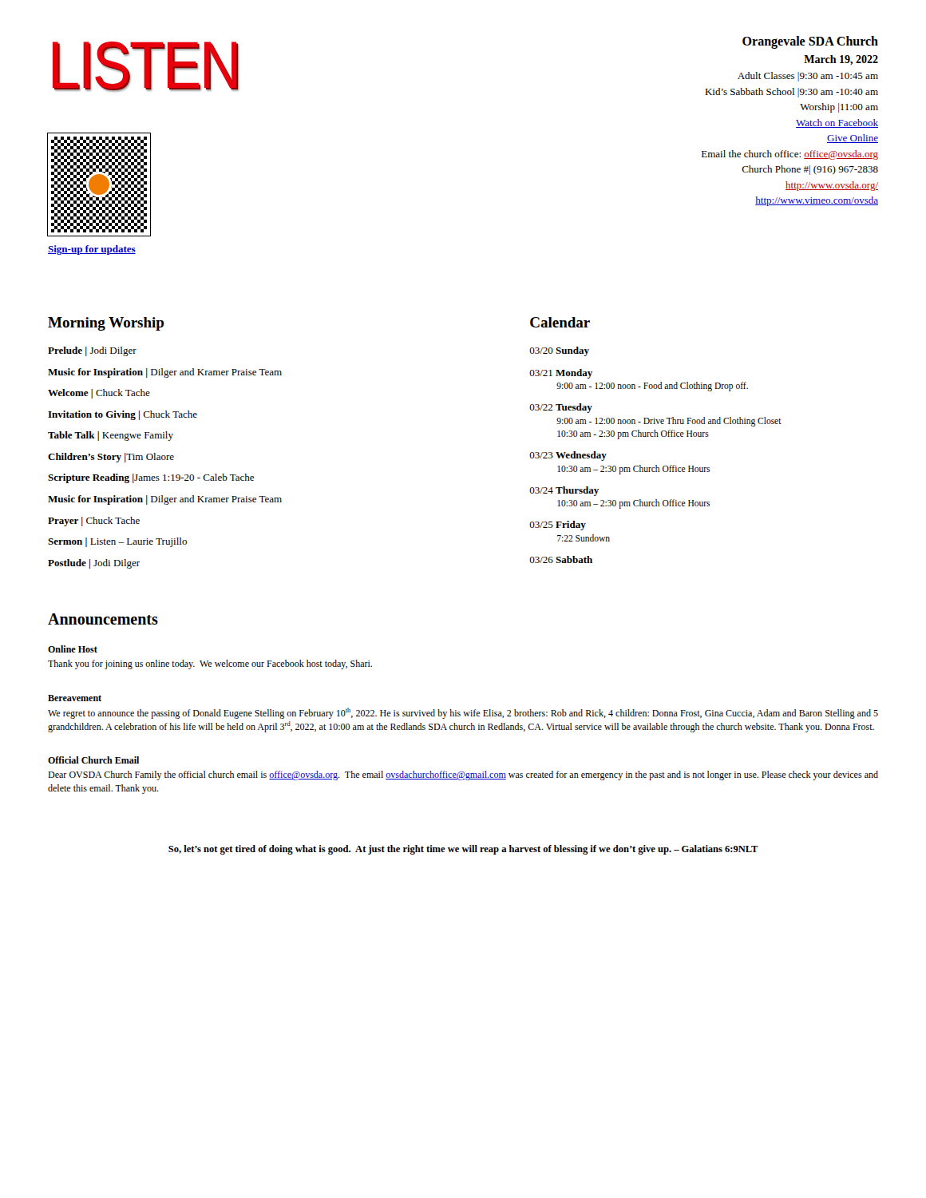LISTEN
Sign-up for updates
Orangevale SDA Church
March 19, 2022
Adult Classes |9:30 am -10:45 am
Kid’s Sabbath School |9:30 am -10:40 am
Worship |11:00 am
Watch on Facebook
Give Online
Email the church office: office@ovsda.org
Church Phone #| (916) 967-2838
http://www.ovsda.org/
http://www.vimeo.com/ovsda
Morning Worship
Prelude | Jodi Dilger
Music for Inspiration | Dilger and Kramer Praise Team
Welcome | Chuck Tache
Invitation to Giving | Chuck Tache
Table Talk | Keengwe Family
Children’s Story |Tim Olaore
Scripture Reading |James 1:19-20 - Caleb Tache
Music for Inspiration | Dilger and Kramer Praise Team
Prayer | Chuck Tache
Sermon | Listen – Laurie Trujillo
Postlude | Jodi Dilger
Calendar
03/20 Sunday
03/21 Monday
9:00 am - 12:00 noon - Food and Clothing Drop off.
03/22 Tuesday
9:00 am - 12:00 noon - Drive Thru Food and Clothing Closet
10:30 am - 2:30 pm Church Office Hours
03/23 Wednesday
10:30 am – 2:30 pm Church Office Hours
03/24 Thursday
10:30 am – 2:30 pm Church Office Hours
03/25 Friday
7:22 Sundown
03/26 Sabbath
Announcements
Online Host
Thank you for joining us online today. We welcome our Facebook host today, Shari.
Bereavement
We regret to announce the passing of Donald Eugene Stelling on February 10th, 2022. He is survived by his wife Elisa, 2 brothers: Rob and Rick, 4 children: Donna Frost, Gina Cuccia, Adam and Baron Stelling and 5 grandchildren. A celebration of his life will be held on April 3rd, 2022, at 10:00 am at the Redlands SDA church in Redlands, CA. Virtual service will be available through the church website. Thank you. Donna Frost.
Official Church Email
Dear OVSDA Church Family the official church email is office@ovsda.org. The email ovsdachurchoffice@gmail.com was created for an emergency in the past and is not longer in use. Please check your devices and delete this email. Thank you.
So, let’s not get tired of doing what is good. At just the right time we will reap a harvest of blessing if we don’t give up. – Galatians 6:9NLT